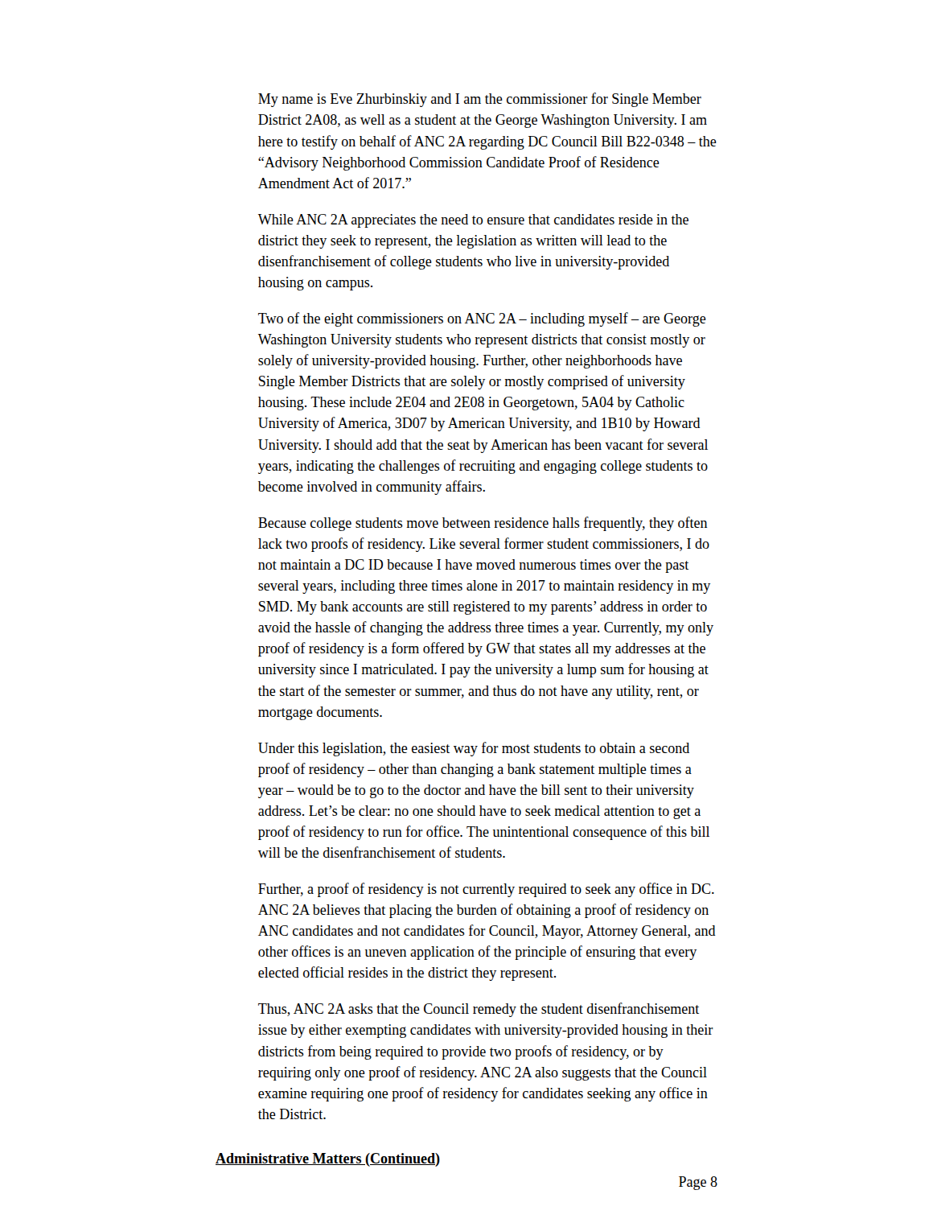My name is Eve Zhurbinskiy and I am the commissioner for Single Member District 2A08, as well as a student at the George Washington University. I am here to testify on behalf of ANC 2A regarding DC Council Bill B22-0348 – the “Advisory Neighborhood Commission Candidate Proof of Residence Amendment Act of 2017.”
While ANC 2A appreciates the need to ensure that candidates reside in the district they seek to represent, the legislation as written will lead to the disenfranchisement of college students who live in university-provided housing on campus.
Two of the eight commissioners on ANC 2A – including myself – are George Washington University students who represent districts that consist mostly or solely of university-provided housing. Further, other neighborhoods have Single Member Districts that are solely or mostly comprised of university housing. These include 2E04 and 2E08 in Georgetown, 5A04 by Catholic University of America, 3D07 by American University, and 1B10 by Howard University. I should add that the seat by American has been vacant for several years, indicating the challenges of recruiting and engaging college students to become involved in community affairs.
Because college students move between residence halls frequently, they often lack two proofs of residency. Like several former student commissioners, I do not maintain a DC ID because I have moved numerous times over the past several years, including three times alone in 2017 to maintain residency in my SMD. My bank accounts are still registered to my parents’ address in order to avoid the hassle of changing the address three times a year. Currently, my only proof of residency is a form offered by GW that states all my addresses at the university since I matriculated. I pay the university a lump sum for housing at the start of the semester or summer, and thus do not have any utility, rent, or mortgage documents.
Under this legislation, the easiest way for most students to obtain a second proof of residency – other than changing a bank statement multiple times a year – would be to go to the doctor and have the bill sent to their university address. Let’s be clear: no one should have to seek medical attention to get a proof of residency to run for office. The unintentional consequence of this bill will be the disenfranchisement of students.
Further, a proof of residency is not currently required to seek any office in DC. ANC 2A believes that placing the burden of obtaining a proof of residency on ANC candidates and not candidates for Council, Mayor, Attorney General, and other offices is an uneven application of the principle of ensuring that every elected official resides in the district they represent.
Thus, ANC 2A asks that the Council remedy the student disenfranchisement issue by either exempting candidates with university-provided housing in their districts from being required to provide two proofs of residency, or by requiring only one proof of residency. ANC 2A also suggests that the Council examine requiring one proof of residency for candidates seeking any office in the District.
Administrative Matters (Continued)
Page 8